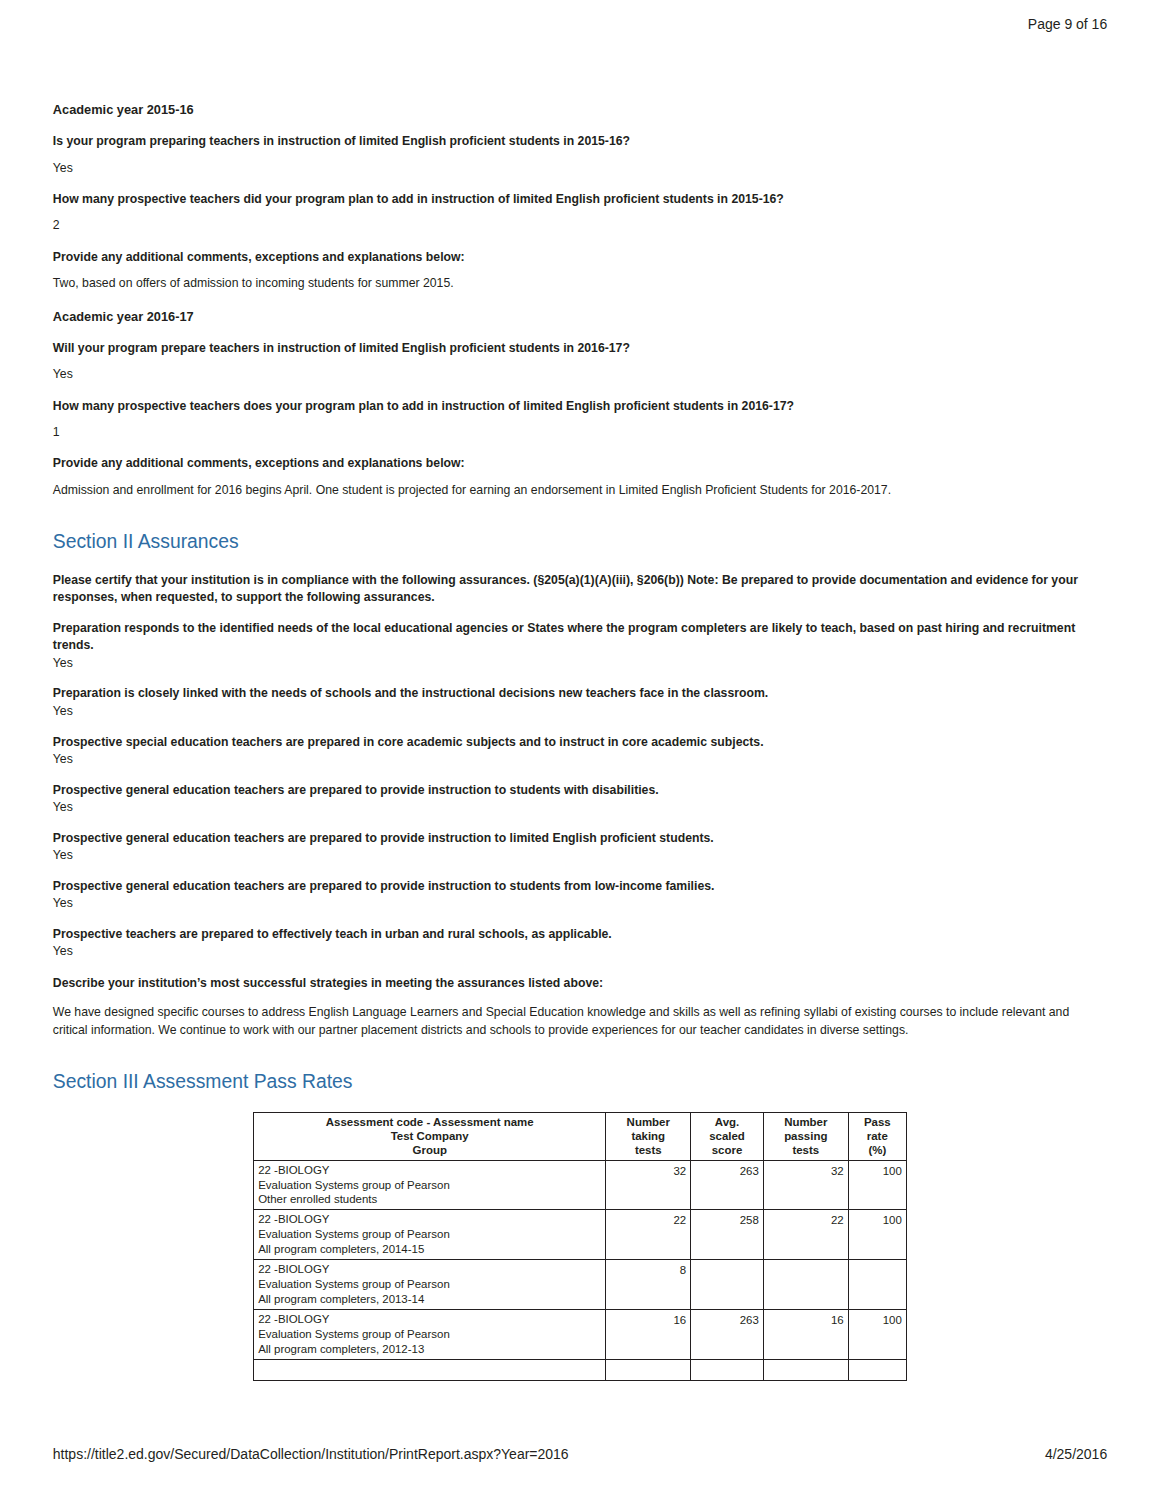Page 9 of 16
Academic year 2015-16
Is your program preparing teachers in instruction of limited English proficient students in 2015-16?
Yes
How many prospective teachers did your program plan to add in instruction of limited English proficient students in 2015-16?
2
Provide any additional comments, exceptions and explanations below:
Two, based on offers of admission to incoming students for summer 2015.
Academic year 2016-17
Will your program prepare teachers in instruction of limited English proficient students in 2016-17?
Yes
How many prospective teachers does your program plan to add in instruction of limited English proficient students in 2016-17?
1
Provide any additional comments, exceptions and explanations below:
Admission and enrollment for 2016 begins April. One student is projected for earning an endorsement in Limited English Proficient Students for 2016-2017.
Section II Assurances
Please certify that your institution is in compliance with the following assurances. (§205(a)(1)(A)(iii), §206(b)) Note: Be prepared to provide documentation and evidence for your responses, when requested, to support the following assurances.
Preparation responds to the identified needs of the local educational agencies or States where the program completers are likely to teach, based on past hiring and recruitment trends.
Yes
Preparation is closely linked with the needs of schools and the instructional decisions new teachers face in the classroom.
Yes
Prospective special education teachers are prepared in core academic subjects and to instruct in core academic subjects.
Yes
Prospective general education teachers are prepared to provide instruction to students with disabilities.
Yes
Prospective general education teachers are prepared to provide instruction to limited English proficient students.
Yes
Prospective general education teachers are prepared to provide instruction to students from low-income families.
Yes
Prospective teachers are prepared to effectively teach in urban and rural schools, as applicable.
Yes
Describe your institution’s most successful strategies in meeting the assurances listed above:
We have designed specific courses to address English Language Learners and Special Education knowledge and skills as well as refining syllabi of existing courses to include relevant and critical information. We continue to work with our partner placement districts and schools to provide experiences for our teacher candidates in diverse settings.
Section III Assessment Pass Rates
| Assessment code - Assessment name Test Company Group | Number taking tests | Avg. scaled score | Number passing tests | Pass rate (%) |
| --- | --- | --- | --- | --- |
| 22 -BIOLOGY Evaluation Systems group of Pearson Other enrolled students | 32 | 263 | 32 | 100 |
| 22 -BIOLOGY Evaluation Systems group of Pearson All program completers, 2014-15 | 22 | 258 | 22 | 100 |
| 22 -BIOLOGY Evaluation Systems group of Pearson All program completers, 2013-14 | 8 | | | |
| 22 -BIOLOGY Evaluation Systems group of Pearson All program completers, 2012-13 | 16 | 263 | 16 | 100 |
https://title2.ed.gov/Secured/DataCollection/Institution/PrintReport.aspx?Year=2016 4/25/2016